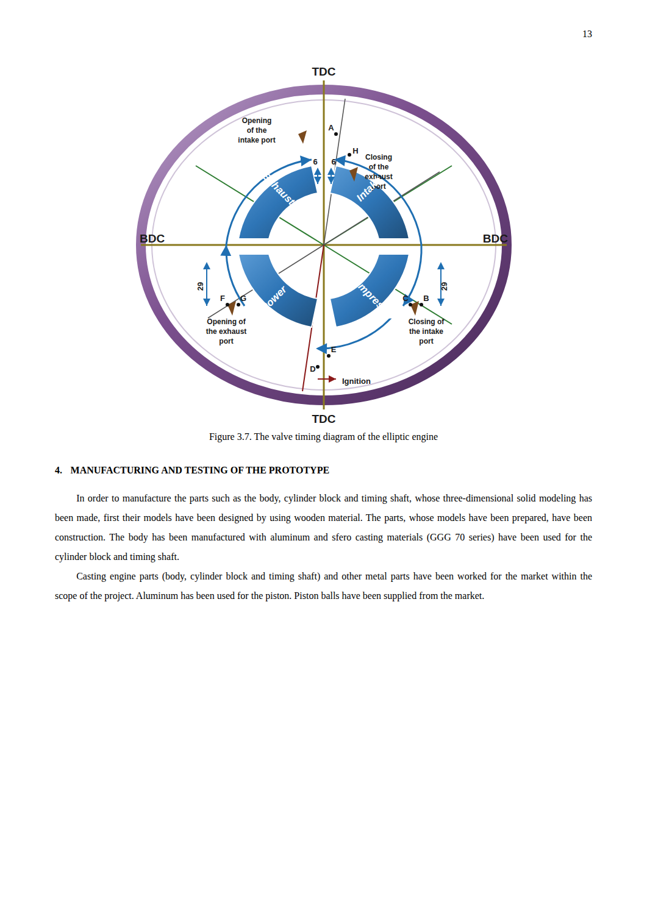13
TDC TDC BDC BDC Opening of the intake port Closing of the exhaust port Opening of the exhaust port Closing of the intake port Ignition 6 6 29 29 A H C B F G D E Intake Exhaust Power Compression
Figure 3.7. The valve timing diagram of the elliptic engine
4. MANUFACTURING AND TESTING OF THE PROTOTYPE
In order to manufacture the parts such as the body, cylinder block and timing shaft, whose three-dimensional solid modeling has been made, first their models have been designed by using wooden material. The parts, whose models have been prepared, have been construction. The body has been manufactured with aluminum and sfero casting materials (GGG 70 series) have been used for the cylinder block and timing shaft.
Casting engine parts (body, cylinder block and timing shaft) and other metal parts have been worked for the market within the scope of the project. Aluminum has been used for the piston. Piston balls have been supplied from the market.